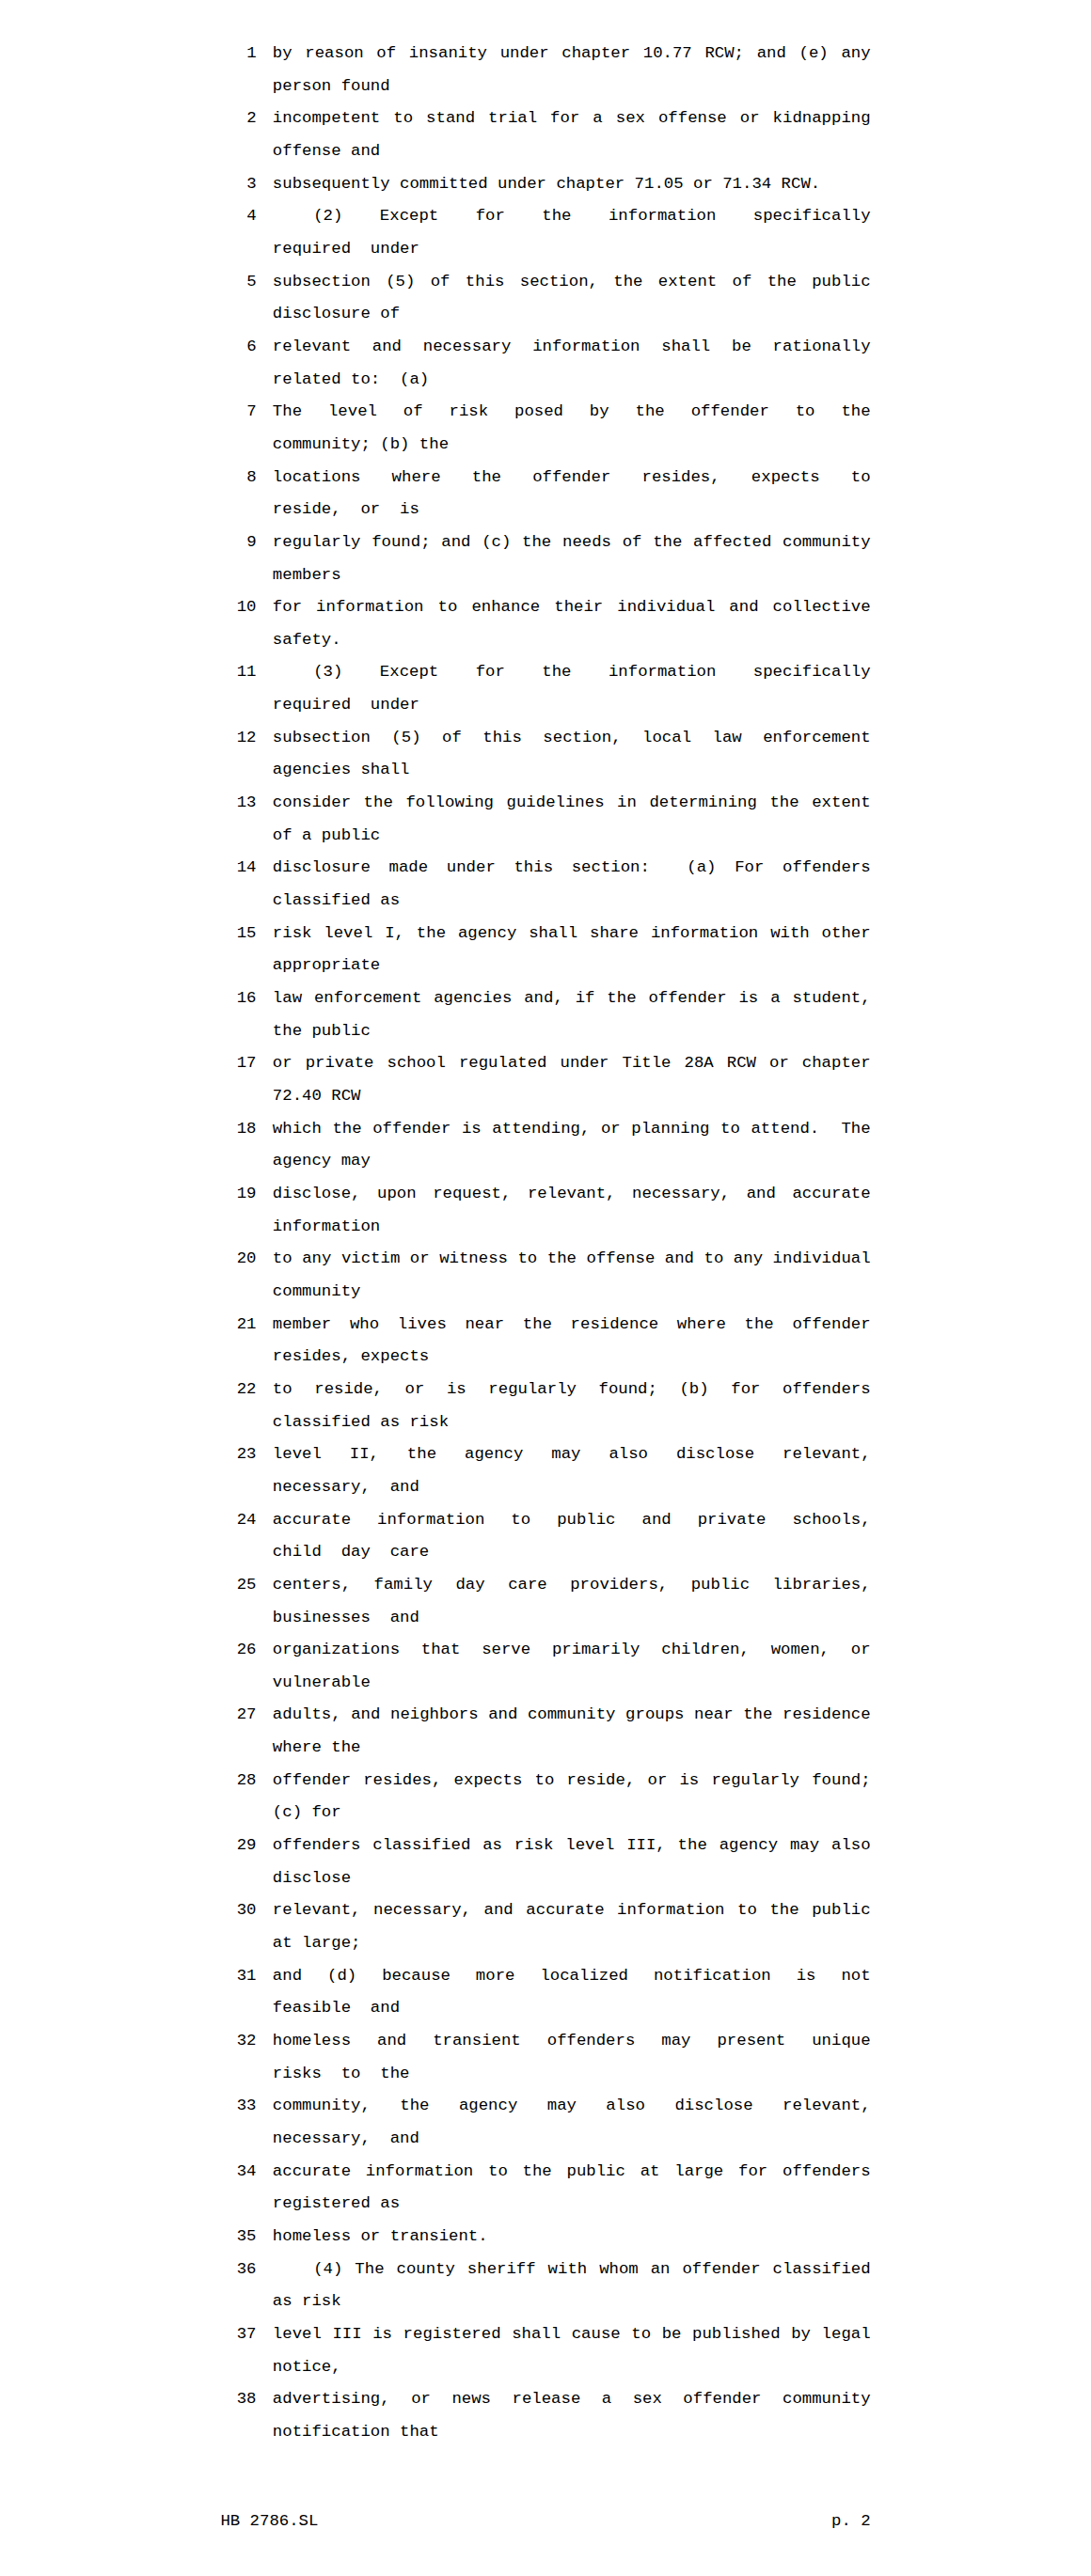by reason of insanity under chapter 10.77 RCW; and (e) any person found
incompetent to stand trial for a sex offense or kidnapping offense and
subsequently committed under chapter 71.05 or 71.34 RCW.
(2) Except for the information specifically required under
subsection (5) of this section, the extent of the public disclosure of
relevant and necessary information shall be rationally related to: (a)
The level of risk posed by the offender to the community; (b) the
locations where the offender resides, expects to reside, or is
regularly found; and (c) the needs of the affected community members
for information to enhance their individual and collective safety.
(3) Except for the information specifically required under
subsection (5) of this section, local law enforcement agencies shall
consider the following guidelines in determining the extent of a public
disclosure made under this section: (a) For offenders classified as
risk level I, the agency shall share information with other appropriate
law enforcement agencies and, if the offender is a student, the public
or private school regulated under Title 28A RCW or chapter 72.40 RCW
which the offender is attending, or planning to attend. The agency may
disclose, upon request, relevant, necessary, and accurate information
to any victim or witness to the offense and to any individual community
member who lives near the residence where the offender resides, expects
to reside, or is regularly found; (b) for offenders classified as risk
level II, the agency may also disclose relevant, necessary, and
accurate information to public and private schools, child day care
centers, family day care providers, public libraries, businesses and
organizations that serve primarily children, women, or vulnerable
adults, and neighbors and community groups near the residence where the
offender resides, expects to reside, or is regularly found; (c) for
offenders classified as risk level III, the agency may also disclose
relevant, necessary, and accurate information to the public at large;
and (d) because more localized notification is not feasible and
homeless and transient offenders may present unique risks to the
community, the agency may also disclose relevant, necessary, and
accurate information to the public at large for offenders registered as
homeless or transient.
(4) The county sheriff with whom an offender classified as risk
level III is registered shall cause to be published by legal notice,
advertising, or news release a sex offender community notification that
HB 2786.SL
p. 2